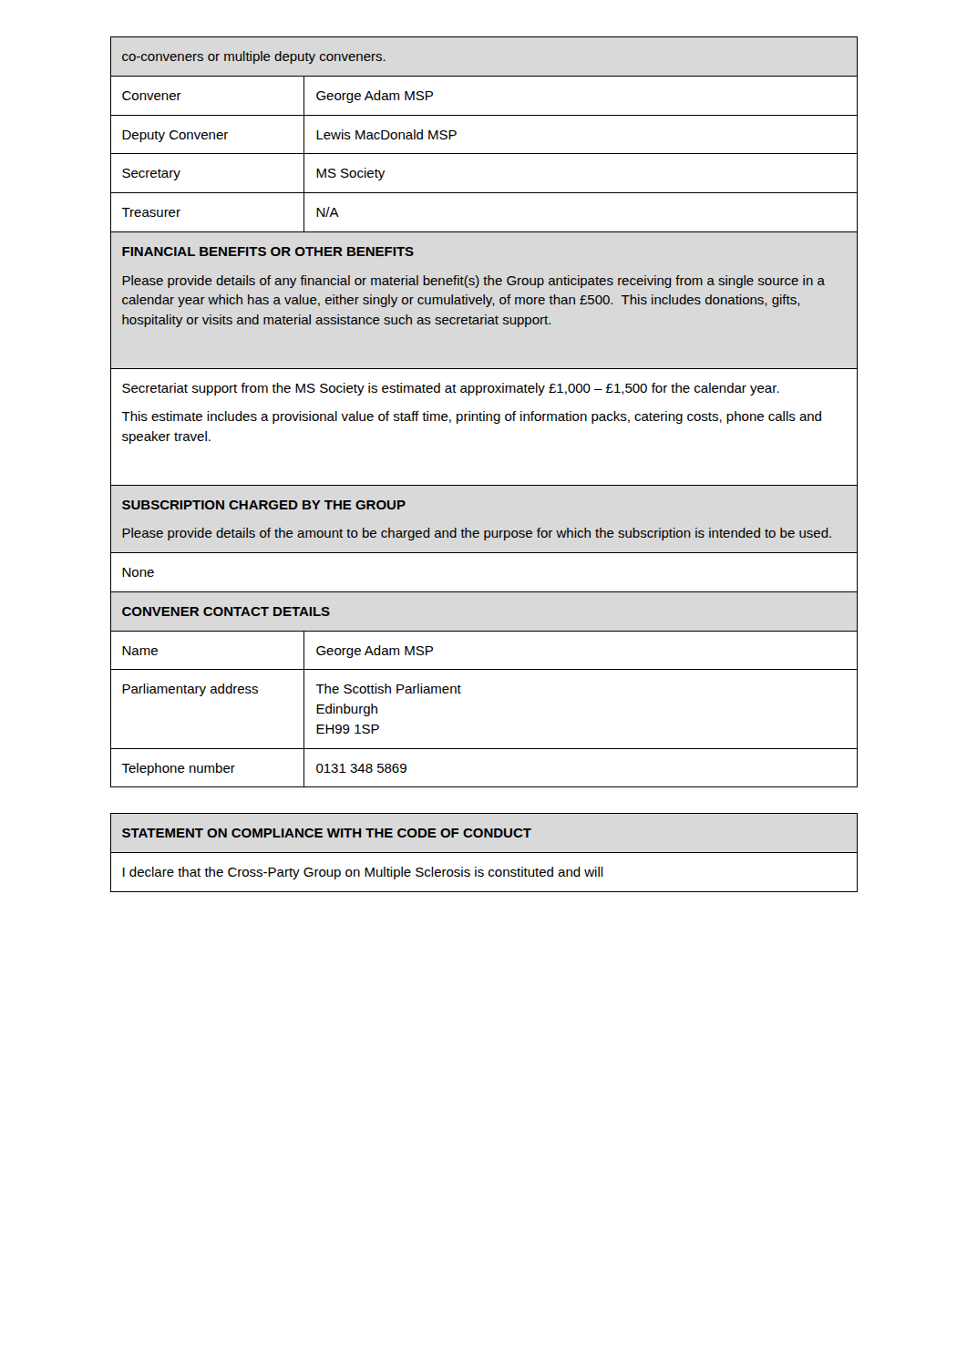| co-conveners or multiple deputy conveners. |
| Convener | George Adam MSP |
| Deputy Convener | Lewis MacDonald MSP |
| Secretary | MS Society |
| Treasurer | N/A |
| Financial benefits or other benefits Please provide details of any financial or material benefit(s) the Group anticipates receiving from a single source in a calendar year which has a value, either singly or cumulatively, of more than £500. This includes donations, gifts, hospitality or visits and material assistance such as secretariat support. |
| Secretariat support from the MS Society is estimated at approximately £1,000 – £1,500 for the calendar year. This estimate includes a provisional value of staff time, printing of information packs, catering costs, phone calls and speaker travel. |
| Subscription charged by the group Please provide details of the amount to be charged and the purpose for which the subscription is intended to be used. |
| None |
| Convener contact details |
| Name | George Adam MSP |
| Parliamentary address | The Scottish Parliament Edinburgh EH99 1SP |
| Telephone number | 0131 348 5869 |
| Statement on compliance with the code of conduct |
| I declare that the Cross-Party Group on Multiple Sclerosis is constituted and will |